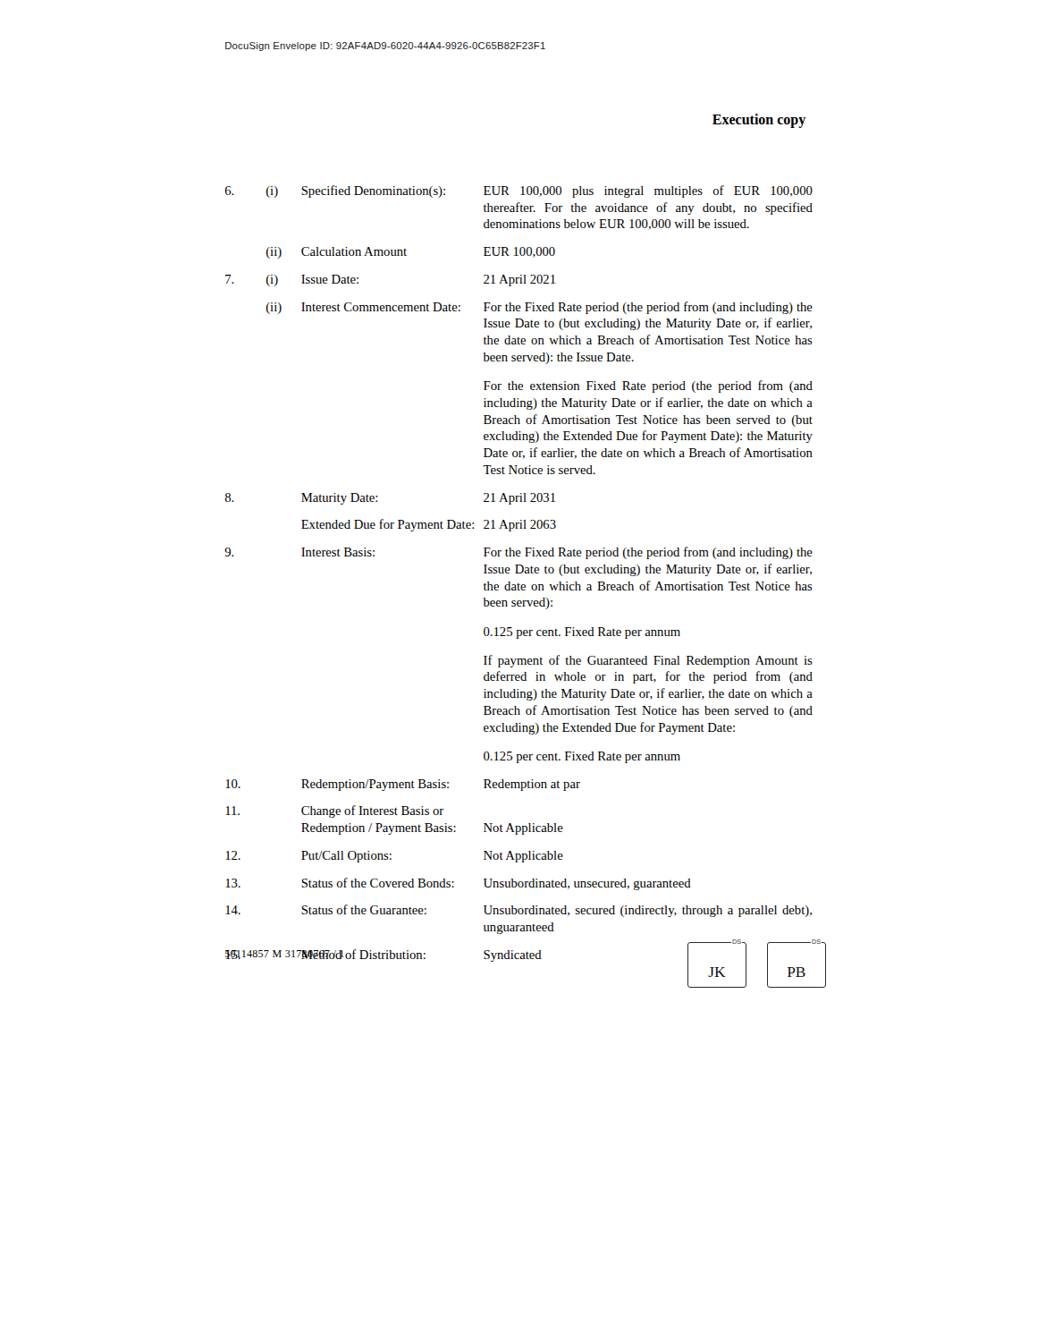DocuSign Envelope ID: 92AF4AD9-6020-44A4-9926-0C65B82F23F1
Execution copy
| 6. | (i) | Specified Denomination(s): | EUR 100,000 plus integral multiples of EUR 100,000 thereafter. For the avoidance of any doubt, no specified denominations below EUR 100,000 will be issued. |
| | (ii) | Calculation Amount | EUR 100,000 |
| 7. | (i) | Issue Date: | 21 April 2021 |
| | (ii) | Interest Commencement Date: | For the Fixed Rate period (the period from (and including) the Issue Date to (but excluding) the Maturity Date or, if earlier, the date on which a Breach of Amortisation Test Notice has been served): the Issue Date. For the extension Fixed Rate period (the period from (and including) the Maturity Date or if earlier, the date on which a Breach of Amortisation Test Notice has been served to (but excluding) the Extended Due for Payment Date): the Maturity Date or, if earlier, the date on which a Breach of Amortisation Test Notice is served. |
| 8. | | Maturity Date: | 21 April 2031 |
| | | Extended Due for Payment Date: | 21 April 2063 |
| 9. | | Interest Basis: | For the Fixed Rate period (the period from (and including) the Issue Date to (but excluding) the Maturity Date or, if earlier, the date on which a Breach of Amortisation Test Notice has been served): 0.125 per cent. Fixed Rate per annum If payment of the Guaranteed Final Redemption Amount is deferred in whole or in part, for the period from (and including) the Maturity Date or, if earlier, the date on which a Breach of Amortisation Test Notice has been served to (and excluding) the Extended Due for Payment Date: 0.125 per cent. Fixed Rate per annum |
| 10. | | Redemption/Payment Basis: | Redemption at par |
| 11. | | Change of Interest Basis or Redemption / Payment Basis: | Not Applicable |
| 12. | | Put/Call Options: | Not Applicable |
| 13. | | Status of the Covered Bonds: | Unsubordinated, unsecured, guaranteed |
| 14. | | Status of the Guarantee: | Unsubordinated, secured (indirectly, through a parallel debt), unguaranteed |
| 15. | | Method of Distribution: | Syndicated |
50114857 M 31780767 / 1
DS JK
DS PB